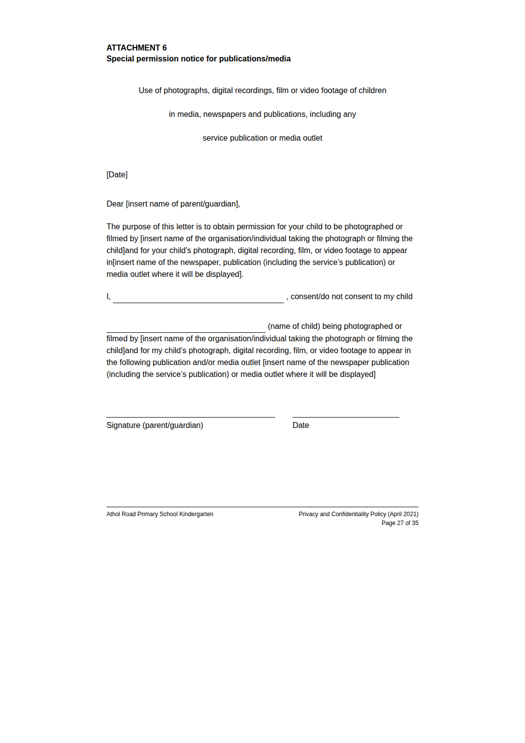ATTACHMENT 6
Special permission notice for publications/media
Use of photographs, digital recordings, film or video footage of children
in media, newspapers and publications, including any
service publication or media outlet
[Date]
Dear [insert name of parent/guardian],
The purpose of this letter is to obtain permission for your child to be photographed or filmed by [insert name of the organisation/individual taking the photograph or filming the child]and for your child's photograph, digital recording, film, or video footage to appear in[insert name of the newspaper, publication (including the service’s publication) or media outlet where it will be displayed].
I, , consent/do not consent to my child
(name of child) being photographed or filmed by [insert name of the organisation/individual taking the photograph or filming the child]and for my child’s photograph, digital recording, film, or video footage to appear in the following publication and/or media outlet [insert name of the newspaper publication (including the service’s publication) or media outlet where it will be displayed]
Signature (parent/guardian)
Date
Athol Road Primary School Kindergarten
Privacy and Confidentiality Policy (April 2021)
Page 27 of 35